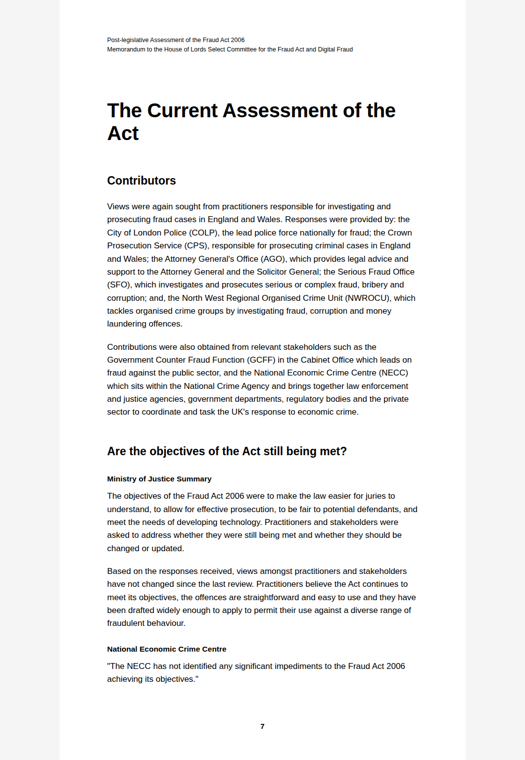Post-legislative Assessment of the Fraud Act 2006
Memorandum to the House of Lords Select Committee for the Fraud Act and Digital Fraud
The Current Assessment of the Act
Contributors
Views were again sought from practitioners responsible for investigating and prosecuting fraud cases in England and Wales. Responses were provided by: the City of London Police (COLP), the lead police force nationally for fraud; the Crown Prosecution Service (CPS), responsible for prosecuting criminal cases in England and Wales; the Attorney General's Office (AGO), which provides legal advice and support to the Attorney General and the Solicitor General; the Serious Fraud Office (SFO), which investigates and prosecutes serious or complex fraud, bribery and corruption; and, the North West Regional Organised Crime Unit (NWROCU), which tackles organised crime groups by investigating fraud, corruption and money laundering offences.
Contributions were also obtained from relevant stakeholders such as the Government Counter Fraud Function (GCFF) in the Cabinet Office which leads on fraud against the public sector, and the National Economic Crime Centre (NECC) which sits within the National Crime Agency and brings together law enforcement and justice agencies, government departments, regulatory bodies and the private sector to coordinate and task the UK's response to economic crime.
Are the objectives of the Act still being met?
Ministry of Justice Summary
The objectives of the Fraud Act 2006 were to make the law easier for juries to understand, to allow for effective prosecution, to be fair to potential defendants, and meet the needs of developing technology. Practitioners and stakeholders were asked to address whether they were still being met and whether they should be changed or updated.
Based on the responses received, views amongst practitioners and stakeholders have not changed since the last review. Practitioners believe the Act continues to meet its objectives, the offences are straightforward and easy to use and they have been drafted widely enough to apply to permit their use against a diverse range of fraudulent behaviour.
National Economic Crime Centre
"The NECC has not identified any significant impediments to the Fraud Act 2006 achieving its objectives."
7